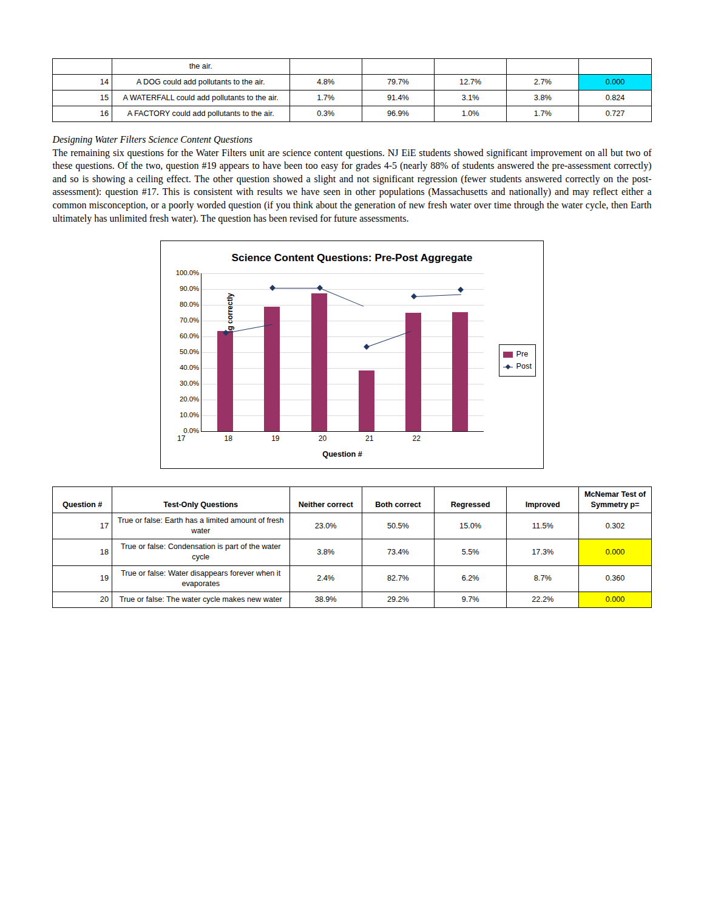| | the air. | | | | | |
| 14 | A DOG could add pollutants to the air. | 4.8% | 79.7% | 12.7% | 2.7% | 0.000 |
| 15 | A WATERFALL could add pollutants to the air. | 1.7% | 91.4% | 3.1% | 3.8% | 0.824 |
| 16 | A FACTORY could add pollutants to the air. | 0.3% | 96.9% | 1.0% | 1.7% | 0.727 |
Designing Water Filters Science Content Questions
The remaining six questions for the Water Filters unit are science content questions. NJ EiE students showed significant improvement on all but two of these questions. Of the two, question #19 appears to have been too easy for grades 4-5 (nearly 88% of students answered the pre-assessment correctly) and so is showing a ceiling effect. The other question showed a slight and not significant regression (fewer students answered correctly on the post-assessment): question #17. This is consistent with results we have seen in other populations (Massachusetts and nationally) and may reflect either a common misconception, or a poorly worded question (if you think about the generation of new fresh water over time through the water cycle, then Earth ultimately has unlimited fresh water). The question has been revised for future assessments.
Science Content Questions: Pre-Post Aggregate
% of students answering correctly
100.0%
90.0%
80.0%
70.0%
60.0%
50.0%
40.0%
30.0%
20.0%
10.0%
0.0%
17
18
19
20
21
22
Pre
Post
Question #
| Question # | Test-Only Questions | Neither correct | Both correct | Regressed | Improved | McNemar Test of Symmetry p= |
| --- | --- | --- | --- | --- | --- | --- |
| 17 | True or false: Earth has a limited amount of fresh water | 23.0% | 50.5% | 15.0% | 11.5% | 0.302 |
| 18 | True or false: Condensation is part of the water cycle | 3.8% | 73.4% | 5.5% | 17.3% | 0.000 |
| 19 | True or false: Water disappears forever when it evaporates | 2.4% | 82.7% | 6.2% | 8.7% | 0.360 |
| 20 | True or false: The water cycle makes new water | 38.9% | 29.2% | 9.7% | 22.2% | 0.000 |